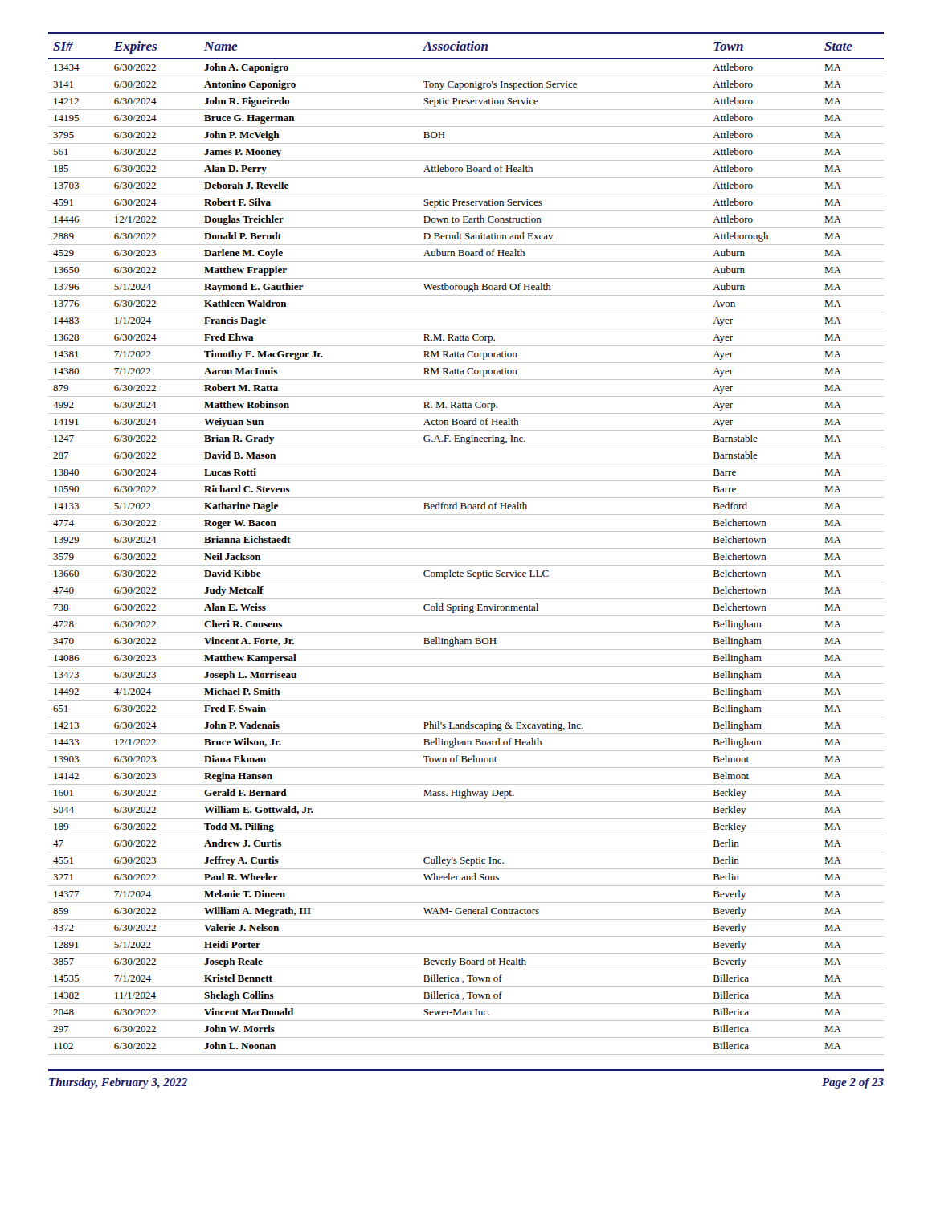| SI# | Expires | Name | Association | Town | State |
| --- | --- | --- | --- | --- | --- |
| 13434 | 6/30/2022 | John A. Caponigro | | Attleboro | MA |
| 3141 | 6/30/2022 | Antonino Caponigro | Tony Caponigro's Inspection Service | Attleboro | MA |
| 14212 | 6/30/2024 | John R. Figueiredo | Septic Preservation Service | Attleboro | MA |
| 14195 | 6/30/2024 | Bruce G. Hagerman | | Attleboro | MA |
| 3795 | 6/30/2022 | John P. McVeigh | BOH | Attleboro | MA |
| 561 | 6/30/2022 | James P. Mooney | | Attleboro | MA |
| 185 | 6/30/2022 | Alan D. Perry | Attleboro Board of Health | Attleboro | MA |
| 13703 | 6/30/2022 | Deborah J. Revelle | | Attleboro | MA |
| 4591 | 6/30/2024 | Robert F. Silva | Septic Preservation Services | Attleboro | MA |
| 14446 | 12/1/2022 | Douglas Treichler | Down to Earth Construction | Attleboro | MA |
| 2889 | 6/30/2022 | Donald P. Berndt | D Berndt Sanitation and Excav. | Attleborough | MA |
| 4529 | 6/30/2023 | Darlene M. Coyle | Auburn Board of Health | Auburn | MA |
| 13650 | 6/30/2022 | Matthew Frappier | | Auburn | MA |
| 13796 | 5/1/2024 | Raymond E. Gauthier | Westborough Board Of Health | Auburn | MA |
| 13776 | 6/30/2022 | Kathleen Waldron | | Avon | MA |
| 14483 | 1/1/2024 | Francis Dagle | | Ayer | MA |
| 13628 | 6/30/2024 | Fred Ehwa | R.M. Ratta Corp. | Ayer | MA |
| 14381 | 7/1/2022 | Timothy E. MacGregor Jr. | RM Ratta Corporation | Ayer | MA |
| 14380 | 7/1/2022 | Aaron MacInnis | RM Ratta Corporation | Ayer | MA |
| 879 | 6/30/2022 | Robert M. Ratta | | Ayer | MA |
| 4992 | 6/30/2024 | Matthew Robinson | R. M. Ratta Corp. | Ayer | MA |
| 14191 | 6/30/2024 | Weiyuan Sun | Acton Board of Health | Ayer | MA |
| 1247 | 6/30/2022 | Brian R. Grady | G.A.F. Engineering, Inc. | Barnstable | MA |
| 287 | 6/30/2022 | David B. Mason | | Barnstable | MA |
| 13840 | 6/30/2024 | Lucas Rotti | | Barre | MA |
| 10590 | 6/30/2022 | Richard C. Stevens | | Barre | MA |
| 14133 | 5/1/2022 | Katharine Dagle | Bedford Board of Health | Bedford | MA |
| 4774 | 6/30/2022 | Roger W. Bacon | | Belchertown | MA |
| 13929 | 6/30/2024 | Brianna Eichstaedt | | Belchertown | MA |
| 3579 | 6/30/2022 | Neil Jackson | | Belchertown | MA |
| 13660 | 6/30/2022 | David Kibbe | Complete Septic Service LLC | Belchertown | MA |
| 4740 | 6/30/2022 | Judy Metcalf | | Belchertown | MA |
| 738 | 6/30/2022 | Alan E. Weiss | Cold Spring Environmental | Belchertown | MA |
| 4728 | 6/30/2022 | Cheri R. Cousens | | Bellingham | MA |
| 3470 | 6/30/2022 | Vincent A. Forte, Jr. | Bellingham BOH | Bellingham | MA |
| 14086 | 6/30/2023 | Matthew Kampersal | | Bellingham | MA |
| 13473 | 6/30/2023 | Joseph L. Morriseau | | Bellingham | MA |
| 14492 | 4/1/2024 | Michael P. Smith | | Bellingham | MA |
| 651 | 6/30/2022 | Fred F. Swain | | Bellingham | MA |
| 14213 | 6/30/2024 | John P. Vadenais | Phil's Landscaping & Excavating, Inc. | Bellingham | MA |
| 14433 | 12/1/2022 | Bruce Wilson, Jr. | Bellingham Board of Health | Bellingham | MA |
| 13903 | 6/30/2023 | Diana Ekman | Town of Belmont | Belmont | MA |
| 14142 | 6/30/2023 | Regina Hanson | | Belmont | MA |
| 1601 | 6/30/2022 | Gerald F. Bernard | Mass. Highway Dept. | Berkley | MA |
| 5044 | 6/30/2022 | William E. Gottwald, Jr. | | Berkley | MA |
| 189 | 6/30/2022 | Todd M. Pilling | | Berkley | MA |
| 47 | 6/30/2022 | Andrew J. Curtis | | Berlin | MA |
| 4551 | 6/30/2023 | Jeffrey A. Curtis | Culley's Septic Inc. | Berlin | MA |
| 3271 | 6/30/2022 | Paul R. Wheeler | Wheeler and Sons | Berlin | MA |
| 14377 | 7/1/2024 | Melanie T. Dineen | | Beverly | MA |
| 859 | 6/30/2022 | William A. Megrath, III | WAM- General Contractors | Beverly | MA |
| 4372 | 6/30/2022 | Valerie J. Nelson | | Beverly | MA |
| 12891 | 5/1/2022 | Heidi Porter | | Beverly | MA |
| 3857 | 6/30/2022 | Joseph Reale | Beverly Board of Health | Beverly | MA |
| 14535 | 7/1/2024 | Kristel Bennett | Billerica , Town of | Billerica | MA |
| 14382 | 11/1/2024 | Shelagh Collins | Billerica , Town of | Billerica | MA |
| 2048 | 6/30/2022 | Vincent MacDonald | Sewer-Man Inc. | Billerica | MA |
| 297 | 6/30/2022 | John W. Morris | | Billerica | MA |
| 1102 | 6/30/2022 | John L. Noonan | | Billerica | MA |
Thursday, February 3, 2022 Page 2 of 23